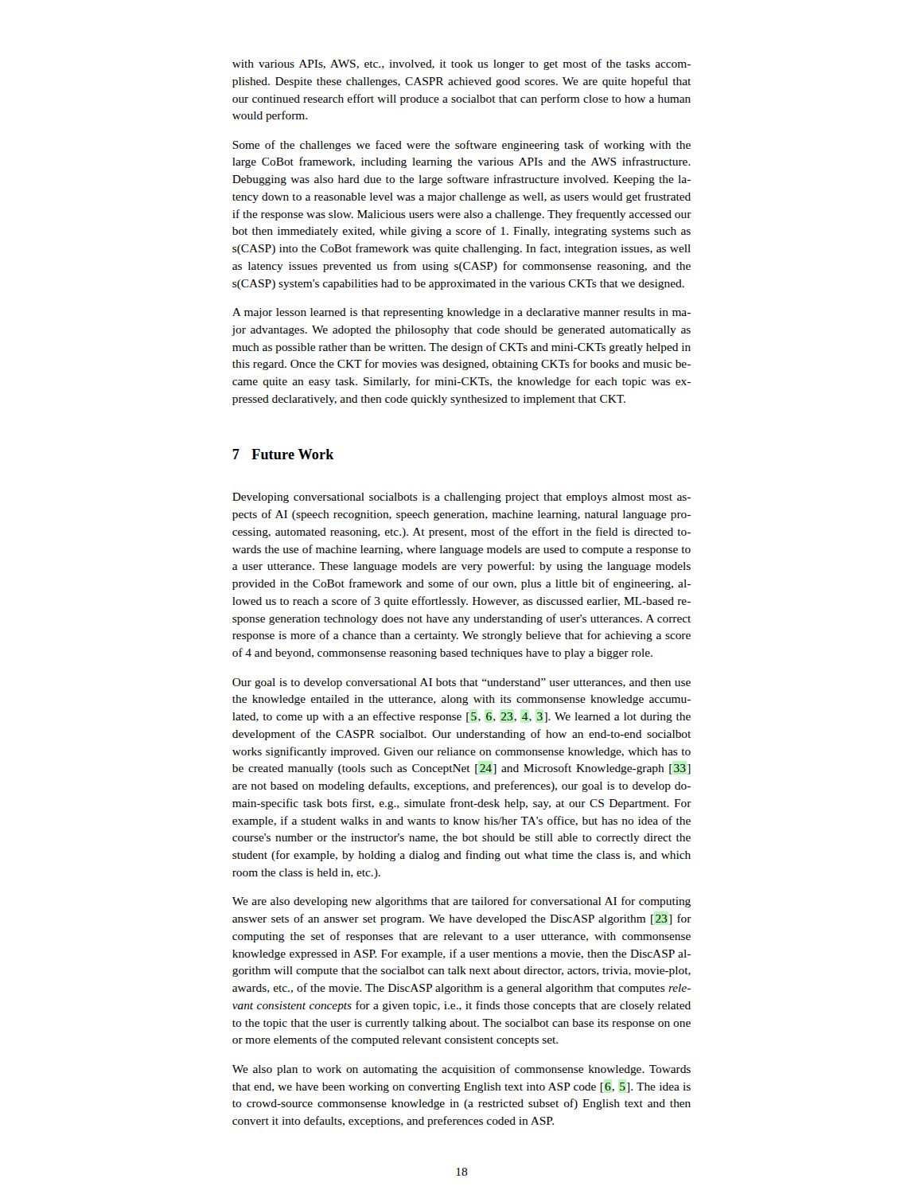with various APIs, AWS, etc., involved, it took us longer to get most of the tasks accomplished. Despite these challenges, CASPR achieved good scores. We are quite hopeful that our continued research effort will produce a socialbot that can perform close to how a human would perform.
Some of the challenges we faced were the software engineering task of working with the large CoBot framework, including learning the various APIs and the AWS infrastructure. Debugging was also hard due to the large software infrastructure involved. Keeping the latency down to a reasonable level was a major challenge as well, as users would get frustrated if the response was slow. Malicious users were also a challenge. They frequently accessed our bot then immediately exited, while giving a score of 1. Finally, integrating systems such as s(CASP) into the CoBot framework was quite challenging. In fact, integration issues, as well as latency issues prevented us from using s(CASP) for commonsense reasoning, and the s(CASP) system's capabilities had to be approximated in the various CKTs that we designed.
A major lesson learned is that representing knowledge in a declarative manner results in major advantages. We adopted the philosophy that code should be generated automatically as much as possible rather than be written. The design of CKTs and mini-CKTs greatly helped in this regard. Once the CKT for movies was designed, obtaining CKTs for books and music became quite an easy task. Similarly, for mini-CKTs, the knowledge for each topic was expressed declaratively, and then code quickly synthesized to implement that CKT.
7 Future Work
Developing conversational socialbots is a challenging project that employs almost most aspects of AI (speech recognition, speech generation, machine learning, natural language processing, automated reasoning, etc.). At present, most of the effort in the field is directed towards the use of machine learning, where language models are used to compute a response to a user utterance. These language models are very powerful: by using the language models provided in the CoBot framework and some of our own, plus a little bit of engineering, allowed us to reach a score of 3 quite effortlessly. However, as discussed earlier, ML-based response generation technology does not have any understanding of user's utterances. A correct response is more of a chance than a certainty. We strongly believe that for achieving a score of 4 and beyond, commonsense reasoning based techniques have to play a bigger role.
Our goal is to develop conversational AI bots that “understand” user utterances, and then use the knowledge entailed in the utterance, along with its commonsense knowledge accumulated, to come up with a an effective response [5, 6, 23, 4, 3]. We learned a lot during the development of the CASPR socialbot. Our understanding of how an end-to-end socialbot works significantly improved. Given our reliance on commonsense knowledge, which has to be created manually (tools such as ConceptNet [24] and Microsoft Knowledge-graph [33] are not based on modeling defaults, exceptions, and preferences), our goal is to develop domain-specific task bots first, e.g., simulate front-desk help, say, at our CS Department. For example, if a student walks in and wants to know his/her TA's office, but has no idea of the course's number or the instructor's name, the bot should be still able to correctly direct the student (for example, by holding a dialog and finding out what time the class is, and which room the class is held in, etc.).
We are also developing new algorithms that are tailored for conversational AI for computing answer sets of an answer set program. We have developed the DiscASP algorithm [23] for computing the set of responses that are relevant to a user utterance, with commonsense knowledge expressed in ASP. For example, if a user mentions a movie, then the DiscASP algorithm will compute that the socialbot can talk next about director, actors, trivia, movie-plot, awards, etc., of the movie. The DiscASP algorithm is a general algorithm that computes relevant consistent concepts for a given topic, i.e., it finds those concepts that are closely related to the topic that the user is currently talking about. The socialbot can base its response on one or more elements of the computed relevant consistent concepts set.
We also plan to work on automating the acquisition of commonsense knowledge. Towards that end, we have been working on converting English text into ASP code [6, 5]. The idea is to crowd-source commonsense knowledge in (a restricted subset of) English text and then convert it into defaults, exceptions, and preferences coded in ASP.
18